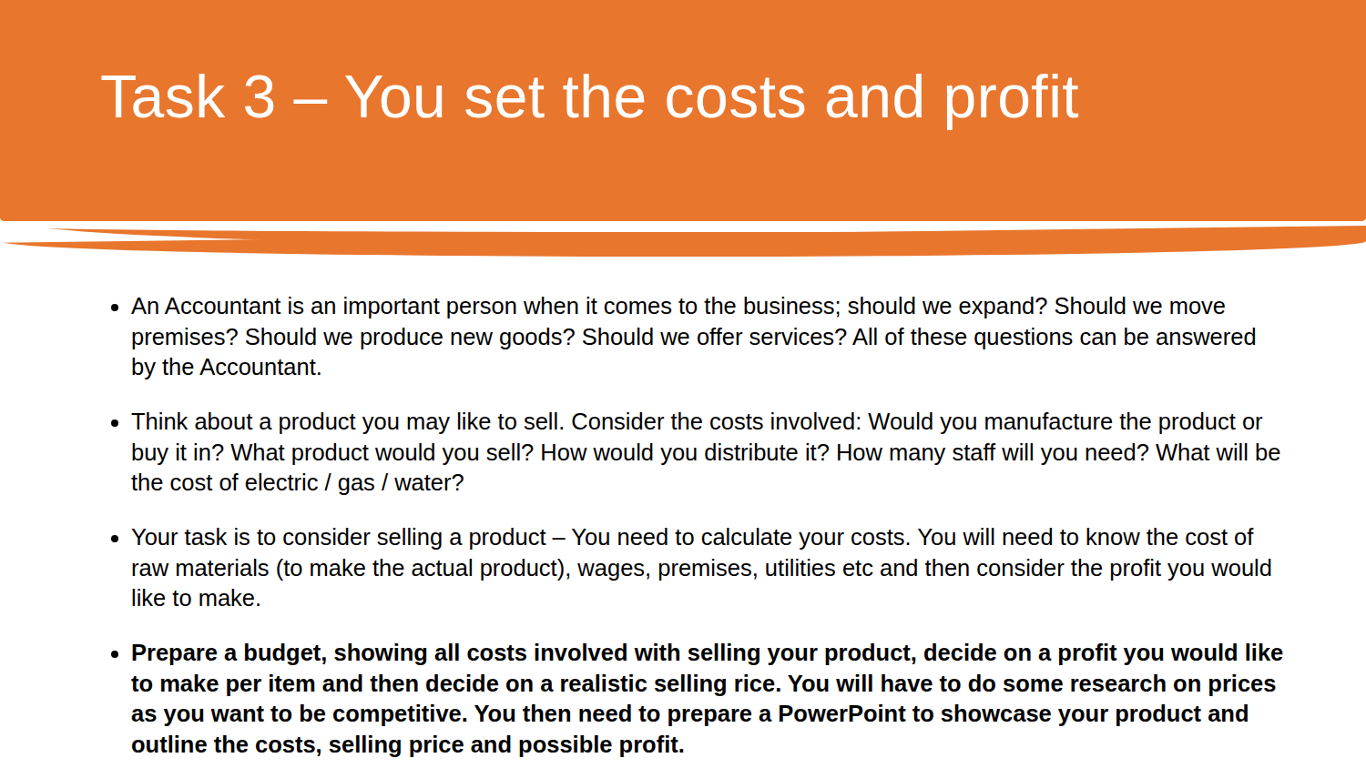Task 3 – You set the costs and profit
An Accountant is an important person when it comes to the business; should we expand? Should we move premises? Should we produce new goods? Should we offer services? All of these questions can be answered by the Accountant.
Think about a product you may like to sell. Consider the costs involved: Would you manufacture the product or buy it in? What product would you sell? How would you distribute it? How many staff will you need? What will be the cost of electric / gas / water?
Your task is to consider selling a product – You need to calculate your costs. You will need to know the cost of raw materials (to make the actual product), wages, premises, utilities etc and then consider the profit you would like to make.
Prepare a budget, showing all costs involved with selling your product, decide on a profit you would like to make per item and then decide on a realistic selling rice. You will have to do some research on prices as you want to be competitive. You then need to prepare a PowerPoint to showcase your product and outline the costs, selling price and possible profit.